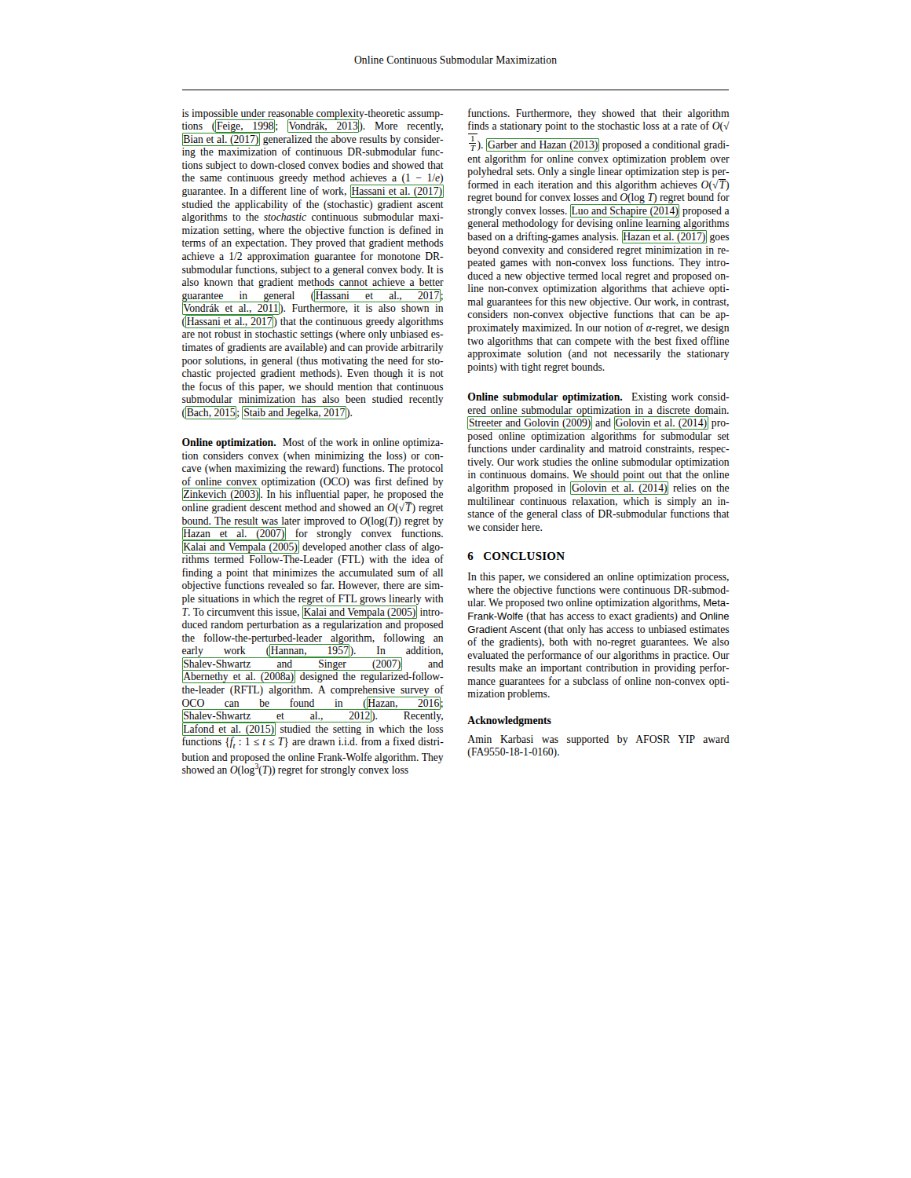Online Continuous Submodular Maximization
is impossible under reasonable complexity-theoretic assumptions (Feige, 1998; Vondrák, 2013). More recently, Bian et al. (2017) generalized the above results by considering the maximization of continuous DR-submodular functions subject to down-closed convex bodies and showed that the same continuous greedy method achieves a (1 − 1/e) guarantee. In a different line of work, Hassani et al. (2017) studied the applicability of the (stochastic) gradient ascent algorithms to the stochastic continuous submodular maximization setting, where the objective function is defined in terms of an expectation. They proved that gradient methods achieve a 1/2 approximation guarantee for monotone DR-submodular functions, subject to a general convex body. It is also known that gradient methods cannot achieve a better guarantee in general (Hassani et al., 2017; Vondrák et al., 2011). Furthermore, it is also shown in (Hassani et al., 2017) that the continuous greedy algorithms are not robust in stochastic settings (where only unbiased estimates of gradients are available) and can provide arbitrarily poor solutions, in general (thus motivating the need for stochastic projected gradient methods). Even though it is not the focus of this paper, we should mention that continuous submodular minimization has also been studied recently (Bach, 2015; Staib and Jegelka, 2017).
Online optimization. Most of the work in online optimization considers convex (when minimizing the loss) or concave (when maximizing the reward) functions. The protocol of online convex optimization (OCO) was first defined by Zinkevich (2003). In his influential paper, he proposed the online gradient descent method and showed an O(√T) regret bound. The result was later improved to O(log(T)) regret by Hazan et al. (2007) for strongly convex functions. Kalai and Vempala (2005) developed another class of algorithms termed Follow-The-Leader (FTL) with the idea of finding a point that minimizes the accumulated sum of all objective functions revealed so far. However, there are simple situations in which the regret of FTL grows linearly with T. To circumvent this issue, Kalai and Vempala (2005) introduced random perturbation as a regularization and proposed the follow-the-perturbed-leader algorithm, following an early work (Hannan, 1957). In addition, Shalev-Shwartz and Singer (2007) and Abernethy et al. (2008a) designed the regularized-follow-the-leader (RFTL) algorithm. A comprehensive survey of OCO can be found in (Hazan, 2016; Shalev-Shwartz et al., 2012). Recently, Lafond et al. (2015) studied the setting in which the loss functions {ft : 1 ≤ t ≤ T} are drawn i.i.d. from a fixed distribution and proposed the online Frank-Wolfe algorithm. They showed an O(log3(T)) regret for strongly convex loss
functions. Furthermore, they showed that their algorithm finds a stationary point to the stochastic loss at a rate of O(√1 T). Garber and Hazan (2013) proposed a conditional gradient algorithm for online convex optimization problem over polyhedral sets. Only a single linear optimization step is performed in each iteration and this algorithm achieves O(√T) regret bound for convex losses and O(log T) regret bound for strongly convex losses. Luo and Schapire (2014) proposed a general methodology for devising online learning algorithms based on a drifting-games analysis. Hazan et al. (2017) goes beyond convexity and considered regret minimization in repeated games with non-convex loss functions. They introduced a new objective termed local regret and proposed online non-convex optimization algorithms that achieve optimal guarantees for this new objective. Our work, in contrast, considers non-convex objective functions that can be approximately maximized. In our notion of α-regret, we design two algorithms that can compete with the best fixed offline approximate solution (and not necessarily the stationary points) with tight regret bounds.
Online submodular optimization. Existing work considered online submodular optimization in a discrete domain. Streeter and Golovin (2009) and Golovin et al. (2014) proposed online optimization algorithms for submodular set functions under cardinality and matroid constraints, respectively. Our work studies the online submodular optimization in continuous domains. We should point out that the online algorithm proposed in Golovin et al. (2014) relies on the multilinear continuous relaxation, which is simply an instance of the general class of DR-submodular functions that we consider here.
6 CONCLUSION
In this paper, we considered an online optimization process, where the objective functions were continuous DR-submodular. We proposed two online optimization algorithms, Meta-Frank-Wolfe (that has access to exact gradients) and Online Gradient Ascent (that only has access to unbiased estimates of the gradients), both with no-regret guarantees. We also evaluated the performance of our algorithms in practice. Our results make an important contribution in providing performance guarantees for a subclass of online non-convex optimization problems.
Acknowledgments
Amin Karbasi was supported by AFOSR YIP award (FA9550-18-1-0160).